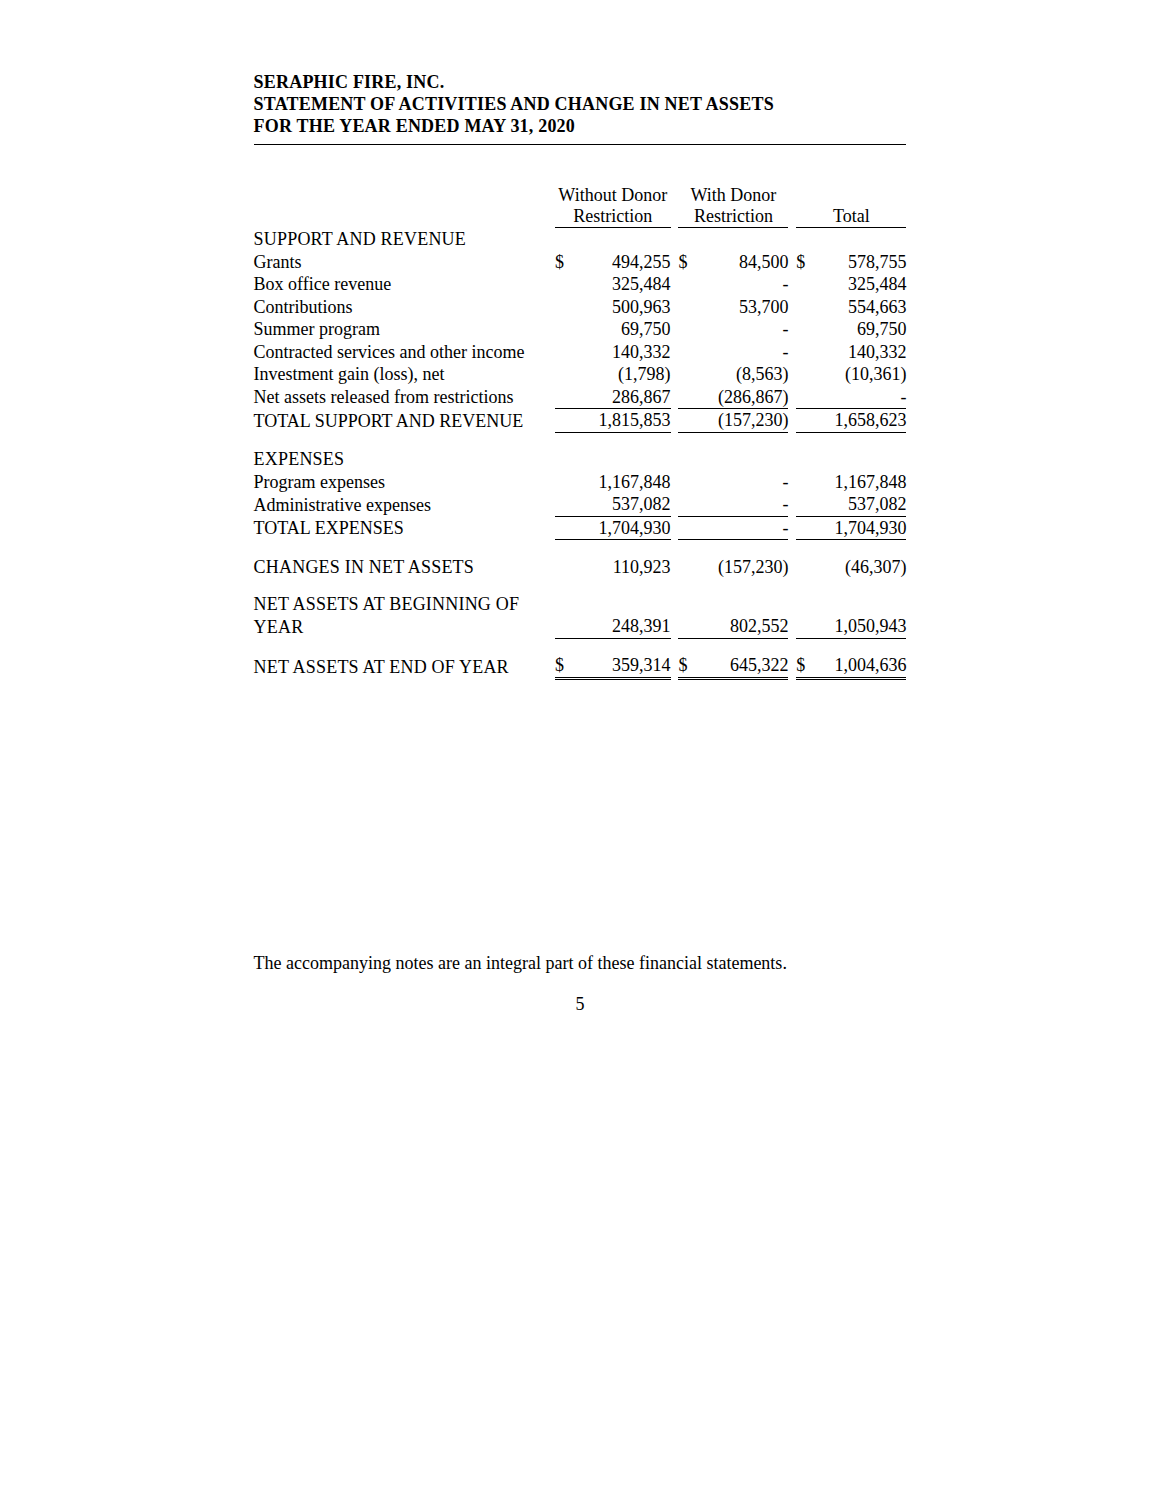SERAPHIC FIRE, INC.
STATEMENT OF ACTIVITIES AND CHANGE IN NET ASSETS
FOR THE YEAR ENDED MAY 31, 2020
| | Without Donor Restriction | | With Donor Restriction | | Total |
| SUPPORT AND REVENUE | |
| Grants | $ | 494,255 | | $ | 84,500 | | $ | 578,755 |
| Box office revenue | | 325,484 | | | - | | | 325,484 |
| Contributions | | 500,963 | | | 53,700 | | | 554,663 |
| Summer program | | 69,750 | | | - | | | 69,750 |
| Contracted services and other income | | 140,332 | | | - | | | 140,332 |
| Investment gain (loss), net | | (1,798) | | | (8,563) | | | (10,361) |
| Net assets released from restrictions | | 286,867 | | | (286,867) | | | - |
| TOTAL SUPPORT AND REVENUE | | 1,815,853 | | | (157,230) | | | 1,658,623 |
| EXPENSES | |
| Program expenses | | 1,167,848 | | | - | | | 1,167,848 |
| Administrative expenses | | 537,082 | | | - | | | 537,082 |
| TOTAL EXPENSES | | 1,704,930 | | | - | | | 1,704,930 |
| CHANGES IN NET ASSETS | | 110,923 | | | (157,230) | | | (46,307) |
| NET ASSETS AT BEGINNING OF YEAR | | 248,391 | | | 802,552 | | | 1,050,943 |
| NET ASSETS AT END OF YEAR | $ | 359,314 | | $ | 645,322 | | $ | 1,004,636 |
The accompanying notes are an integral part of these financial statements.
5